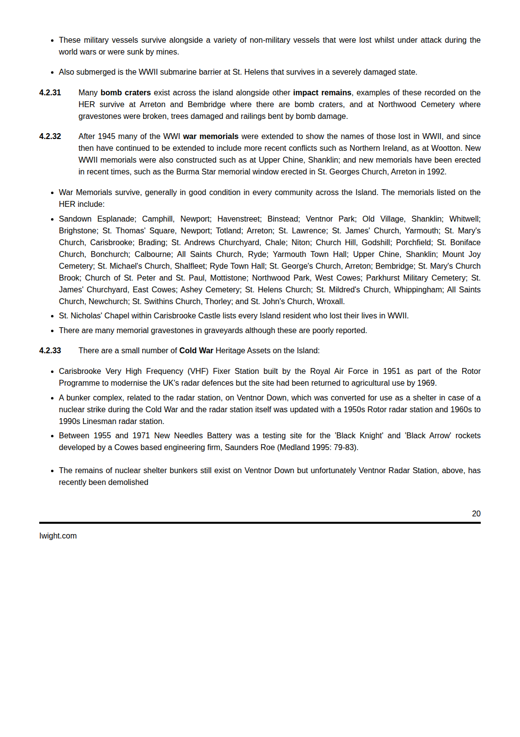These military vessels survive alongside a variety of non-military vessels that were lost whilst under attack during the world wars or were sunk by mines.
Also submerged is the WWII submarine barrier at St. Helens that survives in a severely damaged state.
4.2.31
Many bomb craters exist across the island alongside other impact remains, examples of these recorded on the HER survive at Arreton and Bembridge where there are bomb craters, and at Northwood Cemetery where gravestones were broken, trees damaged and railings bent by bomb damage.
4.2.32
After 1945 many of the WWI war memorials were extended to show the names of those lost in WWII, and since then have continued to be extended to include more recent conflicts such as Northern Ireland, as at Wootton. New WWII memorials were also constructed such as at Upper Chine, Shanklin; and new memorials have been erected in recent times, such as the Burma Star memorial window erected in St. Georges Church, Arreton in 1992.
War Memorials survive, generally in good condition in every community across the Island. The memorials listed on the HER include:
Sandown Esplanade; Camphill, Newport; Havenstreet; Binstead; Ventnor Park; Old Village, Shanklin; Whitwell; Brighstone; St. Thomas' Square, Newport; Totland; Arreton; St. Lawrence; St. James' Church, Yarmouth; St. Mary's Church, Carisbrooke; Brading; St. Andrews Churchyard, Chale; Niton; Church Hill, Godshill; Porchfield; St. Boniface Church, Bonchurch; Calbourne; All Saints Church, Ryde; Yarmouth Town Hall; Upper Chine, Shanklin; Mount Joy Cemetery; St. Michael's Church, Shalfleet; Ryde Town Hall; St. George's Church, Arreton; Bembridge; St. Mary's Church Brook; Church of St. Peter and St. Paul, Mottistone; Northwood Park, West Cowes; Parkhurst Military Cemetery; St. James' Churchyard, East Cowes; Ashey Cemetery; St. Helens Church; St. Mildred's Church, Whippingham; All Saints Church, Newchurch; St. Swithins Church, Thorley; and St. John's Church, Wroxall.
St. Nicholas' Chapel within Carisbrooke Castle lists every Island resident who lost their lives in WWII.
There are many memorial gravestones in graveyards although these are poorly reported.
4.2.33
There are a small number of Cold War Heritage Assets on the Island:
Carisbrooke Very High Frequency (VHF) Fixer Station built by the Royal Air Force in 1951 as part of the Rotor Programme to modernise the UK's radar defences but the site had been returned to agricultural use by 1969.
A bunker complex, related to the radar station, on Ventnor Down, which was converted for use as a shelter in case of a nuclear strike during the Cold War and the radar station itself was updated with a 1950s Rotor radar station and 1960s to 1990s Linesman radar station.
Between 1955 and 1971 New Needles Battery was a testing site for the 'Black Knight' and 'Black Arrow' rockets developed by a Cowes based engineering firm, Saunders Roe (Medland 1995: 79-83).
The remains of nuclear shelter bunkers still exist on Ventnor Down but unfortunately Ventnor Radar Station, above, has recently been demolished
20
Iwight.com